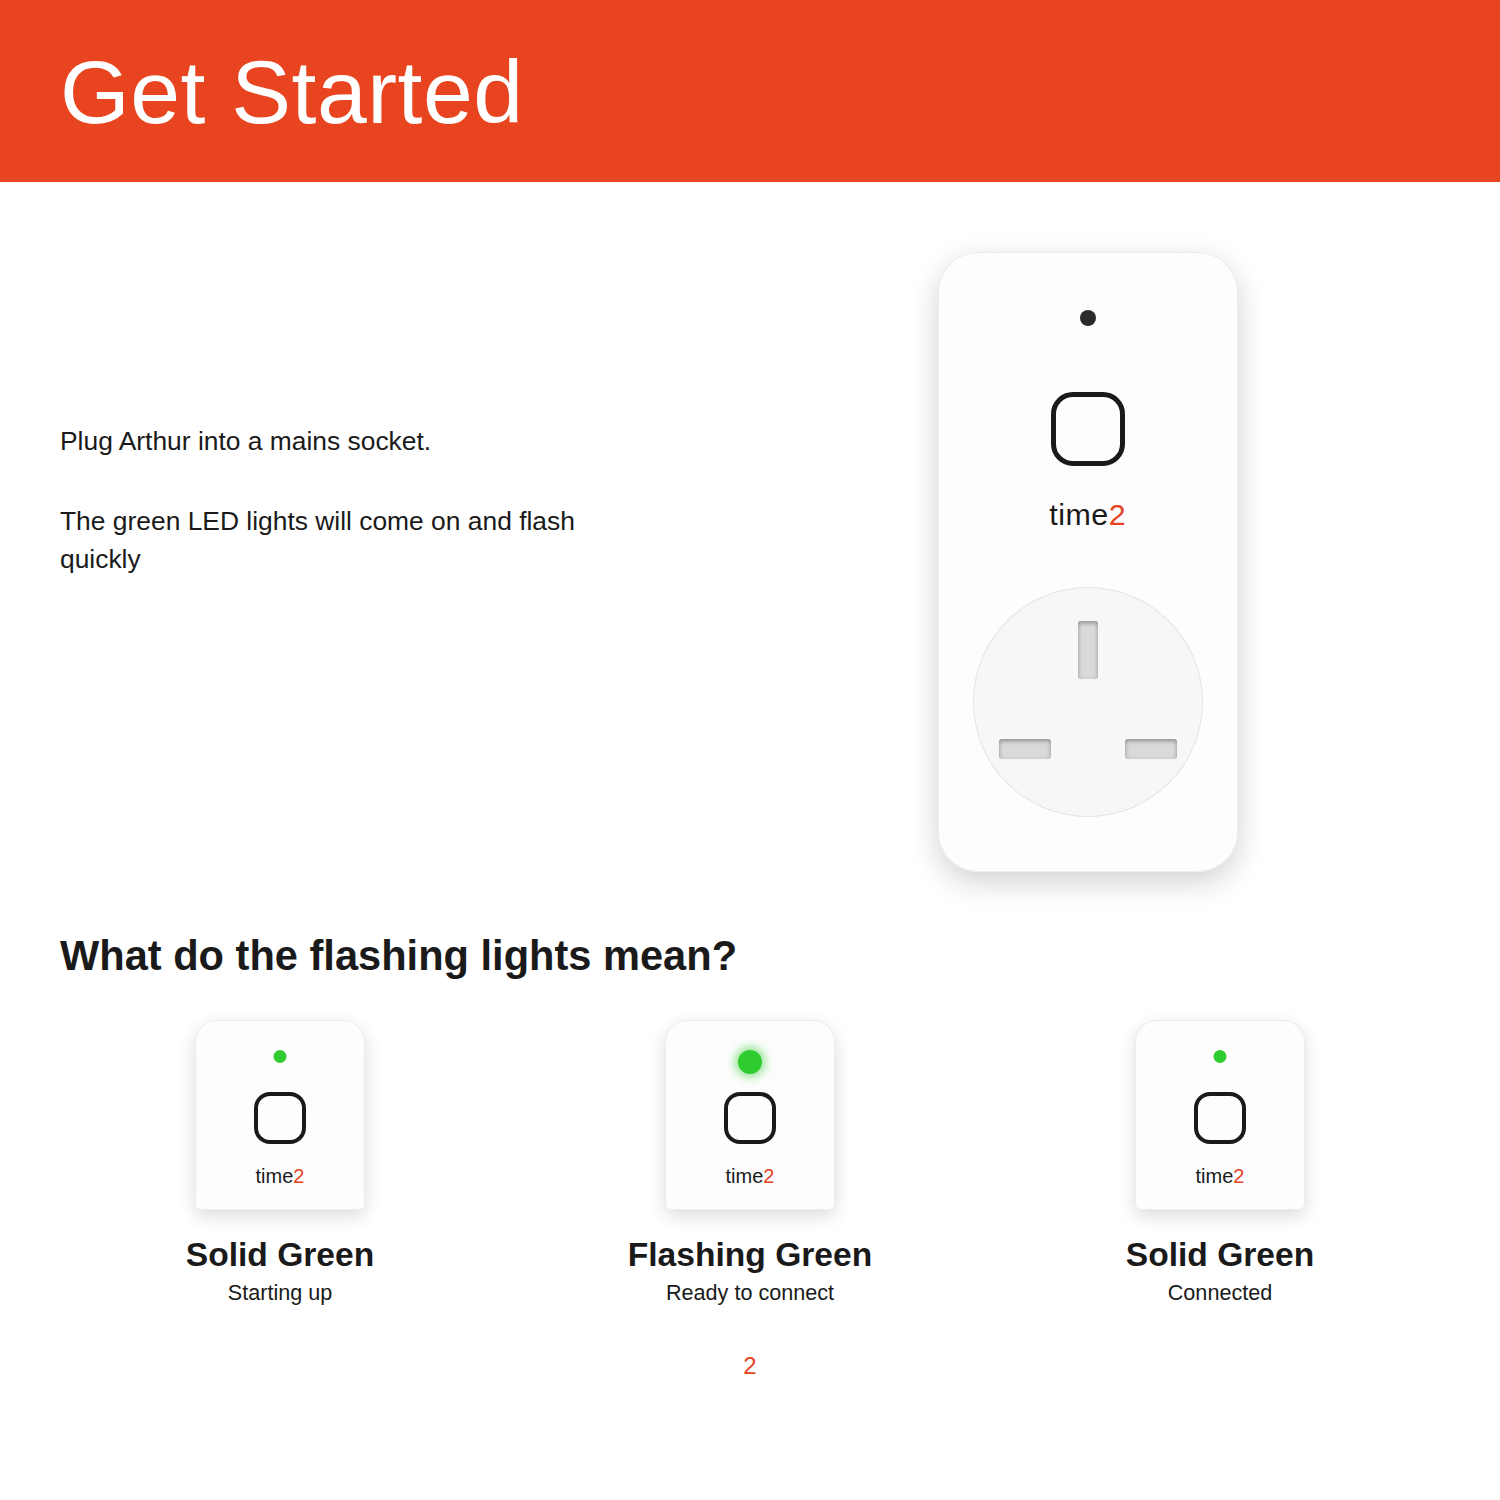Get Started
Plug Arthur into a mains socket.
The green LED lights will come on and flash quickly
time2
What do the flashing lights mean?
time2
Solid Green
Starting up
time2
Flashing Green
Ready to connect
time2
Solid Green
Connected
2